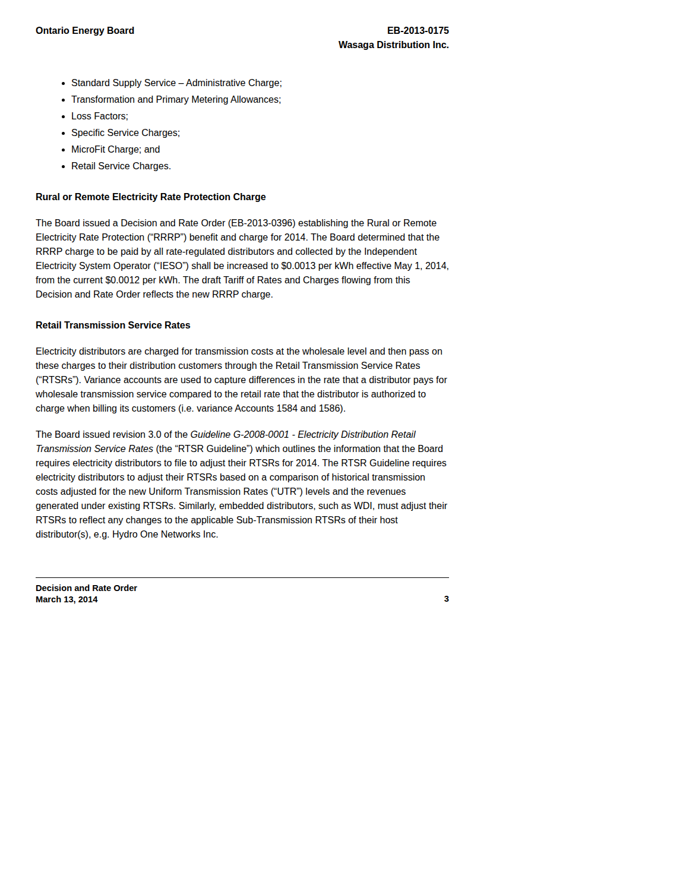Ontario Energy Board
EB-2013-0175
Wasaga Distribution Inc.
Standard Supply Service – Administrative Charge;
Transformation and Primary Metering Allowances;
Loss Factors;
Specific Service Charges;
MicroFit Charge; and
Retail Service Charges.
Rural or Remote Electricity Rate Protection Charge
The Board issued a Decision and Rate Order (EB-2013-0396) establishing the Rural or Remote Electricity Rate Protection (“RRRP”) benefit and charge for 2014. The Board determined that the RRRP charge to be paid by all rate-regulated distributors and collected by the Independent Electricity System Operator (“IESO”) shall be increased to $0.0013 per kWh effective May 1, 2014, from the current $0.0012 per kWh. The draft Tariff of Rates and Charges flowing from this Decision and Rate Order reflects the new RRRP charge.
Retail Transmission Service Rates
Electricity distributors are charged for transmission costs at the wholesale level and then pass on these charges to their distribution customers through the Retail Transmission Service Rates (“RTSRs”). Variance accounts are used to capture differences in the rate that a distributor pays for wholesale transmission service compared to the retail rate that the distributor is authorized to charge when billing its customers (i.e. variance Accounts 1584 and 1586).
The Board issued revision 3.0 of the Guideline G-2008-0001 - Electricity Distribution Retail Transmission Service Rates (the “RTSR Guideline”) which outlines the information that the Board requires electricity distributors to file to adjust their RTSRs for 2014. The RTSR Guideline requires electricity distributors to adjust their RTSRs based on a comparison of historical transmission costs adjusted for the new Uniform Transmission Rates (“UTR”) levels and the revenues generated under existing RTSRs. Similarly, embedded distributors, such as WDI, must adjust their RTSRs to reflect any changes to the applicable Sub-Transmission RTSRs of their host distributor(s), e.g. Hydro One Networks Inc.
Decision and Rate Order
March 13, 2014
3